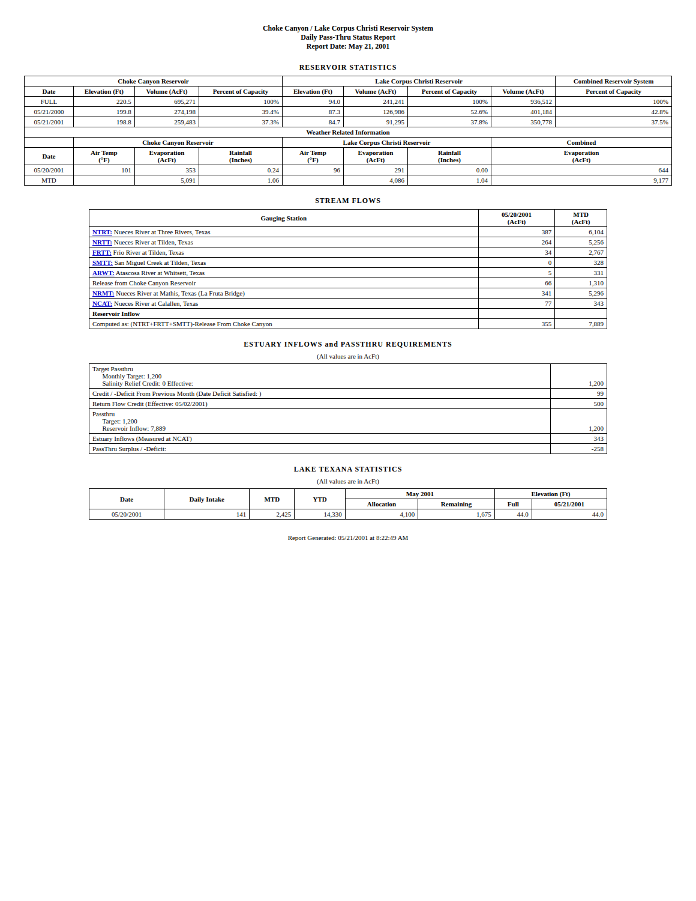Choke Canyon / Lake Corpus Christi Reservoir System
Daily Pass-Thru Status Report
Report Date: May 21, 2001
RESERVOIR STATISTICS
| Choke Canyon Reservoir | Lake Corpus Christi Reservoir | Combined Reservoir System |
| --- | --- | --- |
| Date | Elevation (Ft) | Volume (AcFt) | Percent of Capacity | Elevation (Ft) | Volume (AcFt) | Percent of Capacity | Volume (AcFt) | Percent of Capacity |
| FULL | 220.5 | 695,271 | 100% | 94.0 | 241,241 | 100% | 936,512 | 100% |
| 05/21/2000 | 199.8 | 274,198 | 39.4% | 87.3 | 126,986 | 52.6% | 401,184 | 42.8% |
| 05/21/2001 | 198.8 | 259,483 | 37.3% | 84.7 | 91,295 | 37.8% | 350,778 | 37.5% |
| Weather Related Information |
| | Choke Canyon Reservoir | Lake Corpus Christi Reservoir | Combined |
| Date | Air Temp (°F) | Evaporation (AcFt) | Rainfall (Inches) | Air Temp (°F) | Evaporation (AcFt) | Rainfall (Inches) | Evaporation (AcFt) |
| 05/20/2001 | 101 | 353 | 0.24 | 96 | 291 | 0.00 | 644 |
| MTD | | 5,091 | 1.06 | | 4,086 | 1.04 | 9,177 |
STREAM FLOWS
| Gauging Station | 05/20/2001 (AcFt) | MTD (AcFt) |
| --- | --- | --- |
| NTRT: Nueces River at Three Rivers, Texas | 387 | 6,104 |
| NRTT: Nueces River at Tilden, Texas | 264 | 5,256 |
| FRTT: Frio River at Tilden, Texas | 34 | 2,767 |
| SMTT: San Miguel Creek at Tilden, Texas | 0 | 328 |
| ARWT: Atascosa River at Whitsett, Texas | 5 | 331 |
| Release from Choke Canyon Reservoir | 66 | 1,310 |
| NRMT: Nueces River at Mathis, Texas (La Fruta Bridge) | 341 | 5,296 |
| NCAT: Nueces River at Calallen, Texas | 77 | 343 |
| Reservoir Inflow | | |
| Computed as: (NTRT+FRTT+SMTT)-Release From Choke Canyon | 355 | 7,889 |
ESTUARY INFLOWS and PASSTHRU REQUIREMENTS
(All values are in AcFt)
| Target Passthru Monthly Target: 1,200 Salinity Relief Credit: 0 Effective: | 1,200 |
| Credit / -Deficit From Previous Month (Date Deficit Satisfied: ) | 99 |
| Return Flow Credit (Effective: 05/02/2001) | 500 |
| Passthru Target: 1,200 Reservoir Inflow: 7,889 | 1,200 |
| Estuary Inflows (Measured at NCAT) | 343 |
| PassThru Surplus / -Deficit: | -258 |
LAKE TEXANA STATISTICS
(All values are in AcFt)
| Date | Daily Intake | MTD | YTD | May 2001 | Elevation (Ft) |
| --- | --- | --- | --- | --- | --- |
| Allocation | Remaining | Full | 05/21/2001 |
| 05/20/2001 | 141 | 2,425 | 14,330 | 4,100 | 1,675 | 44.0 | 44.0 |
Report Generated: 05/21/2001 at 8:22:49 AM